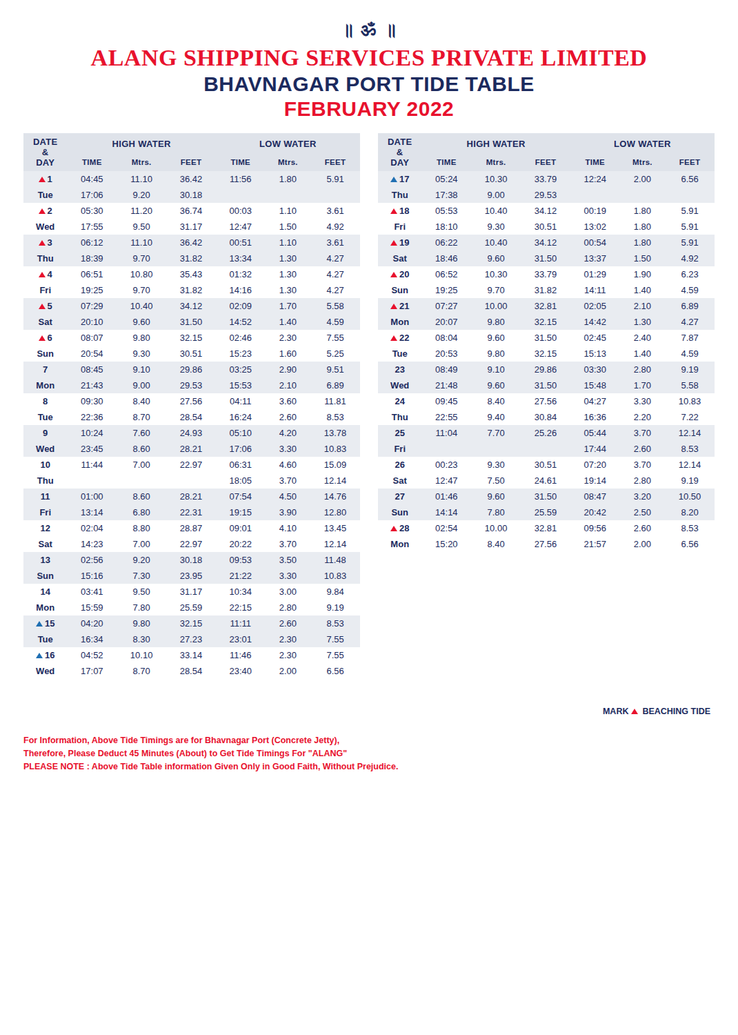॥ ॐ ॥
ALANG SHIPPING SERVICES PRIVATE LIMITED
BHAVNAGAR PORT TIDE TABLE
FEBRUARY 2022
| DATE & DAY | HIGH WATER | LOW WATER |
| --- | --- | --- |
| TIME | Mtrs. | FEET | TIME | Mtrs. | FEET |
| 1 | 04:45 | 11.10 | 36.42 | 11:56 | 1.80 | 5.91 |
| Tue | 17:06 | 9.20 | 30.18 | | | |
| 2 | 05:30 | 11.20 | 36.74 | 00:03 | 1.10 | 3.61 |
| Wed | 17:55 | 9.50 | 31.17 | 12:47 | 1.50 | 4.92 |
| 3 | 06:12 | 11.10 | 36.42 | 00:51 | 1.10 | 3.61 |
| Thu | 18:39 | 9.70 | 31.82 | 13:34 | 1.30 | 4.27 |
| 4 | 06:51 | 10.80 | 35.43 | 01:32 | 1.30 | 4.27 |
| Fri | 19:25 | 9.70 | 31.82 | 14:16 | 1.30 | 4.27 |
| 5 | 07:29 | 10.40 | 34.12 | 02:09 | 1.70 | 5.58 |
| Sat | 20:10 | 9.60 | 31.50 | 14:52 | 1.40 | 4.59 |
| 6 | 08:07 | 9.80 | 32.15 | 02:46 | 2.30 | 7.55 |
| Sun | 20:54 | 9.30 | 30.51 | 15:23 | 1.60 | 5.25 |
| 7 | 08:45 | 9.10 | 29.86 | 03:25 | 2.90 | 9.51 |
| Mon | 21:43 | 9.00 | 29.53 | 15:53 | 2.10 | 6.89 |
| 8 | 09:30 | 8.40 | 27.56 | 04:11 | 3.60 | 11.81 |
| Tue | 22:36 | 8.70 | 28.54 | 16:24 | 2.60 | 8.53 |
| 9 | 10:24 | 7.60 | 24.93 | 05:10 | 4.20 | 13.78 |
| Wed | 23:45 | 8.60 | 28.21 | 17:06 | 3.30 | 10.83 |
| 10 | 11:44 | 7.00 | 22.97 | 06:31 | 4.60 | 15.09 |
| Thu | | | | 18:05 | 3.70 | 12.14 |
| 11 | 01:00 | 8.60 | 28.21 | 07:54 | 4.50 | 14.76 |
| Fri | 13:14 | 6.80 | 22.31 | 19:15 | 3.90 | 12.80 |
| 12 | 02:04 | 8.80 | 28.87 | 09:01 | 4.10 | 13.45 |
| Sat | 14:23 | 7.00 | 22.97 | 20:22 | 3.70 | 12.14 |
| 13 | 02:56 | 9.20 | 30.18 | 09:53 | 3.50 | 11.48 |
| Sun | 15:16 | 7.30 | 23.95 | 21:22 | 3.30 | 10.83 |
| 14 | 03:41 | 9.50 | 31.17 | 10:34 | 3.00 | 9.84 |
| Mon | 15:59 | 7.80 | 25.59 | 22:15 | 2.80 | 9.19 |
| 15 | 04:20 | 9.80 | 32.15 | 11:11 | 2.60 | 8.53 |
| Tue | 16:34 | 8.30 | 27.23 | 23:01 | 2.30 | 7.55 |
| 16 | 04:52 | 10.10 | 33.14 | 11:46 | 2.30 | 7.55 |
| Wed | 17:07 | 8.70 | 28.54 | 23:40 | 2.00 | 6.56 |
| DATE & DAY | HIGH WATER | LOW WATER |
| --- | --- | --- |
| TIME | Mtrs. | FEET | TIME | Mtrs. | FEET |
| 17 | 05:24 | 10.30 | 33.79 | 12:24 | 2.00 | 6.56 |
| Thu | 17:38 | 9.00 | 29.53 | | | |
| 18 | 05:53 | 10.40 | 34.12 | 00:19 | 1.80 | 5.91 |
| Fri | 18:10 | 9.30 | 30.51 | 13:02 | 1.80 | 5.91 |
| 19 | 06:22 | 10.40 | 34.12 | 00:54 | 1.80 | 5.91 |
| Sat | 18:46 | 9.60 | 31.50 | 13:37 | 1.50 | 4.92 |
| 20 | 06:52 | 10.30 | 33.79 | 01:29 | 1.90 | 6.23 |
| Sun | 19:25 | 9.70 | 31.82 | 14:11 | 1.40 | 4.59 |
| 21 | 07:27 | 10.00 | 32.81 | 02:05 | 2.10 | 6.89 |
| Mon | 20:07 | 9.80 | 32.15 | 14:42 | 1.30 | 4.27 |
| 22 | 08:04 | 9.60 | 31.50 | 02:45 | 2.40 | 7.87 |
| Tue | 20:53 | 9.80 | 32.15 | 15:13 | 1.40 | 4.59 |
| 23 | 08:49 | 9.10 | 29.86 | 03:30 | 2.80 | 9.19 |
| Wed | 21:48 | 9.60 | 31.50 | 15:48 | 1.70 | 5.58 |
| 24 | 09:45 | 8.40 | 27.56 | 04:27 | 3.30 | 10.83 |
| Thu | 22:55 | 9.40 | 30.84 | 16:36 | 2.20 | 7.22 |
| 25 | 11:04 | 7.70 | 25.26 | 05:44 | 3.70 | 12.14 |
| Fri | | | | 17:44 | 2.60 | 8.53 |
| 26 | 00:23 | 9.30 | 30.51 | 07:20 | 3.70 | 12.14 |
| Sat | 12:47 | 7.50 | 24.61 | 19:14 | 2.80 | 9.19 |
| 27 | 01:46 | 9.60 | 31.50 | 08:47 | 3.20 | 10.50 |
| Sun | 14:14 | 7.80 | 25.59 | 20:42 | 2.50 | 8.20 |
| 28 | 02:54 | 10.00 | 32.81 | 09:56 | 2.60 | 8.53 |
| Mon | 15:20 | 8.40 | 27.56 | 21:57 | 2.00 | 6.56 |
MARK BEACHING TIDE
For Information, Above Tide Timings are for Bhavnagar Port (Concrete Jetty),
Therefore, Please Deduct 45 Minutes (About) to Get Tide Timings For "ALANG"
PLEASE NOTE : Above Tide Table information Given Only in Good Faith, Without Prejudice.